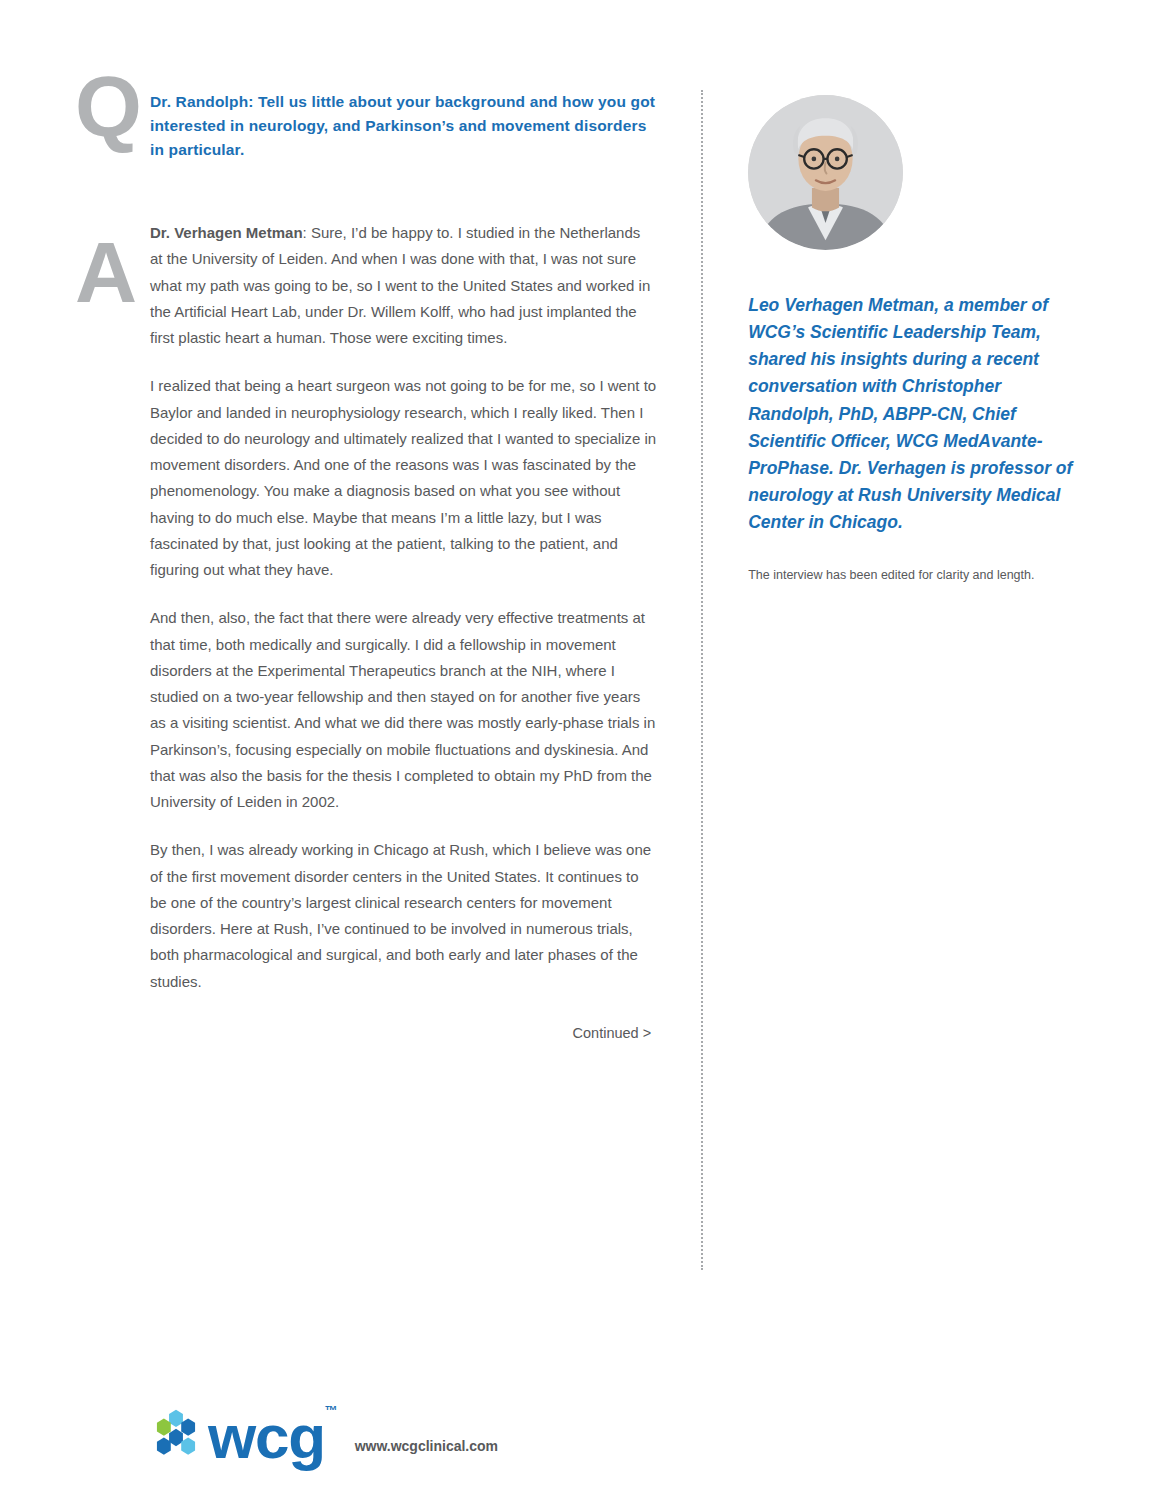Q A
Dr. Randolph: Tell us little about your background and how you got interested in neurology, and Parkinson’s and movement disorders in particular.
Dr. Verhagen Metman: Sure, I’d be happy to. I studied in the Netherlands at the University of Leiden. And when I was done with that, I was not sure what my path was going to be, so I went to the United States and worked in the Artificial Heart Lab, under Dr. Willem Kolff, who had just implanted the first plastic heart a human. Those were exciting times.
I realized that being a heart surgeon was not going to be for me, so I went to Baylor and landed in neurophysiology research, which I really liked. Then I decided to do neurology and ultimately realized that I wanted to specialize in movement disorders. And one of the reasons was I was fascinated by the phenomenology. You make a diagnosis based on what you see without having to do much else. Maybe that means I’m a little lazy, but I was fascinated by that, just looking at the patient, talking to the patient, and figuring out what they have.
And then, also, the fact that there were already very effective treatments at that time, both medically and surgically. I did a fellowship in movement disorders at the Experimental Therapeutics branch at the NIH, where I studied on a two-year fellowship and then stayed on for another five years as a visiting scientist. And what we did there was mostly early-phase trials in Parkinson’s, focusing especially on mobile fluctuations and dyskinesia. And that was also the basis for the thesis I completed to obtain my PhD from the University of Leiden in 2002.
By then, I was already working in Chicago at Rush, which I believe was one of the first movement disorder centers in the United States. It continues to be one of the country’s largest clinical research centers for movement disorders. Here at Rush, I’ve continued to be involved in numerous trials, both pharmacological and surgical, and both early and later phases of the studies.
Continued >
Leo Verhagen Metman, a member of WCG’s Scientific Leadership Team, shared his insights during a recent conversation with Christopher Randolph, PhD, ABPP-CN, Chief Scientific Officer, WCG MedAvante-ProPhase. Dr. Verhagen is professor of neurology at Rush University Medical Center in Chicago.
The interview has been edited for clarity and length.
wcg™
www.wcgclinical.com